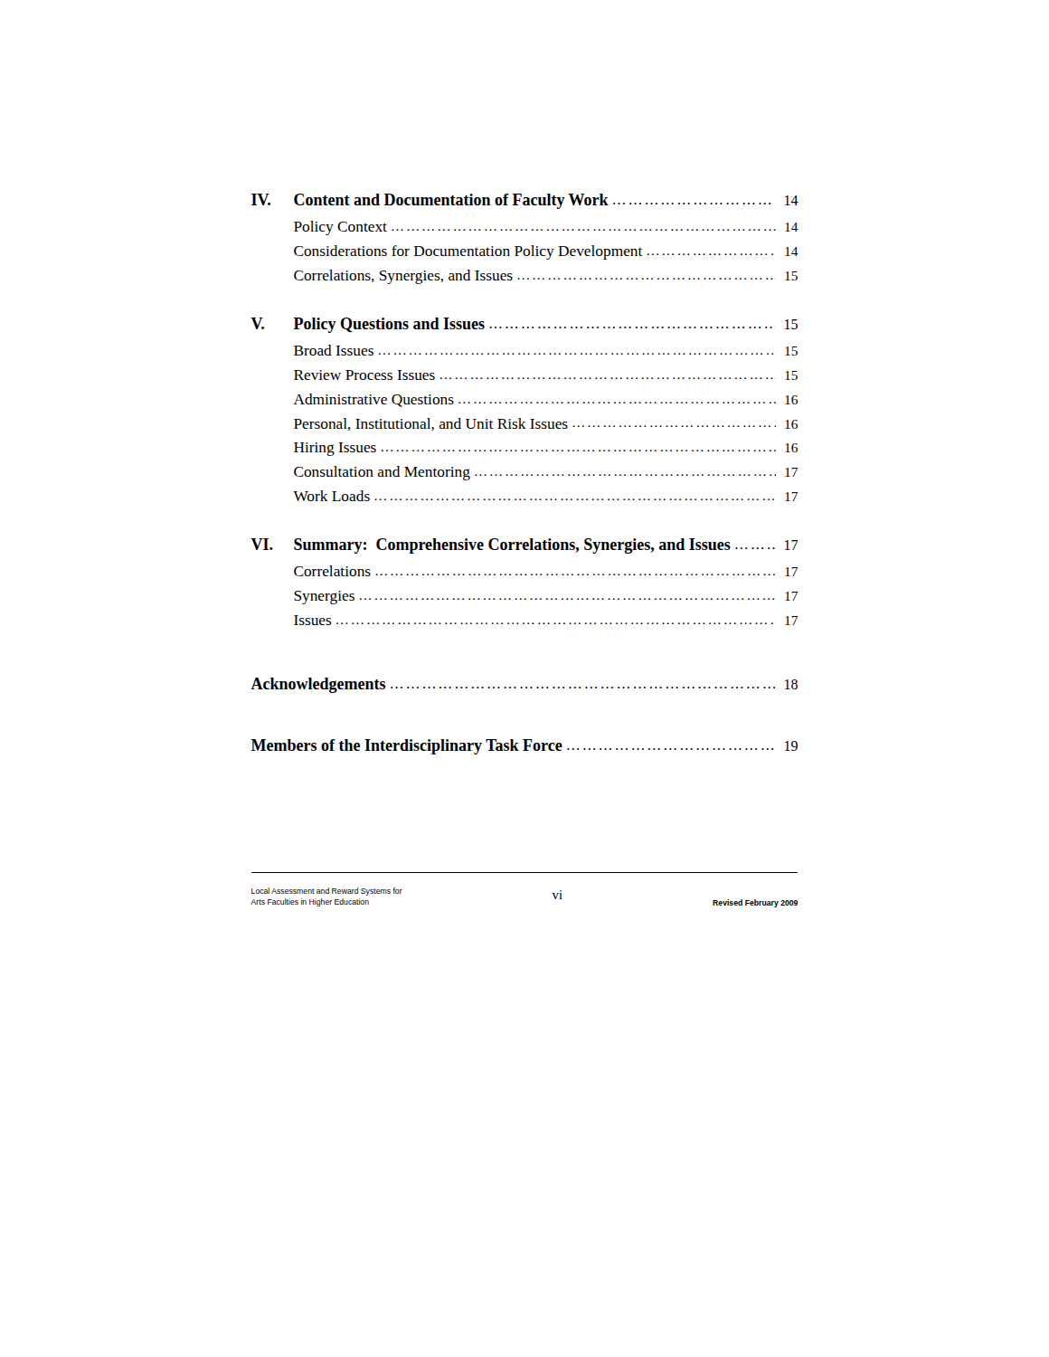IV. Content and Documentation of Faculty Work …………………………………………………………………………………………… 14
Policy Context ………………………………………………………………………………………………………… 14
Considerations for Documentation Policy Development ………………………………………… 14
Correlations, Synergies, and Issues ……………………………………………………………… 15
V. Policy Questions and Issues ……………………………………………………………………………………………………… 15
Broad Issues ……………………………………………………………………………………………………………… 15
Review Process Issues ………………………………………………………………………………………… 15
Administrative Questions ……………………………………………………………………………………… 16
Personal, Institutional, and Unit Risk Issues ……………………………………………… 16
Hiring Issues ……………………………………………………………………………………………………………… 16
Consultation and Mentoring …………………………………………………………………………… 17
Work Loads ………………………………………………………………………………………………………… 17
VI. Summary: Comprehensive Correlations, Synergies, and Issues ……………… 17
Correlations ………………………………………………………………………………………………………… 17
Synergies ……………………………………………………………………………………………………………… 17
Issues …………………………………………………………………………………………………………………… 17
Acknowledgements ……………………………………………………………………………………………… 18
Members of the Interdisciplinary Task Force ……………………………………………… 19
Local Assessment and Reward Systems for
Arts Faculties in Higher Education
vi
Revised February 2009